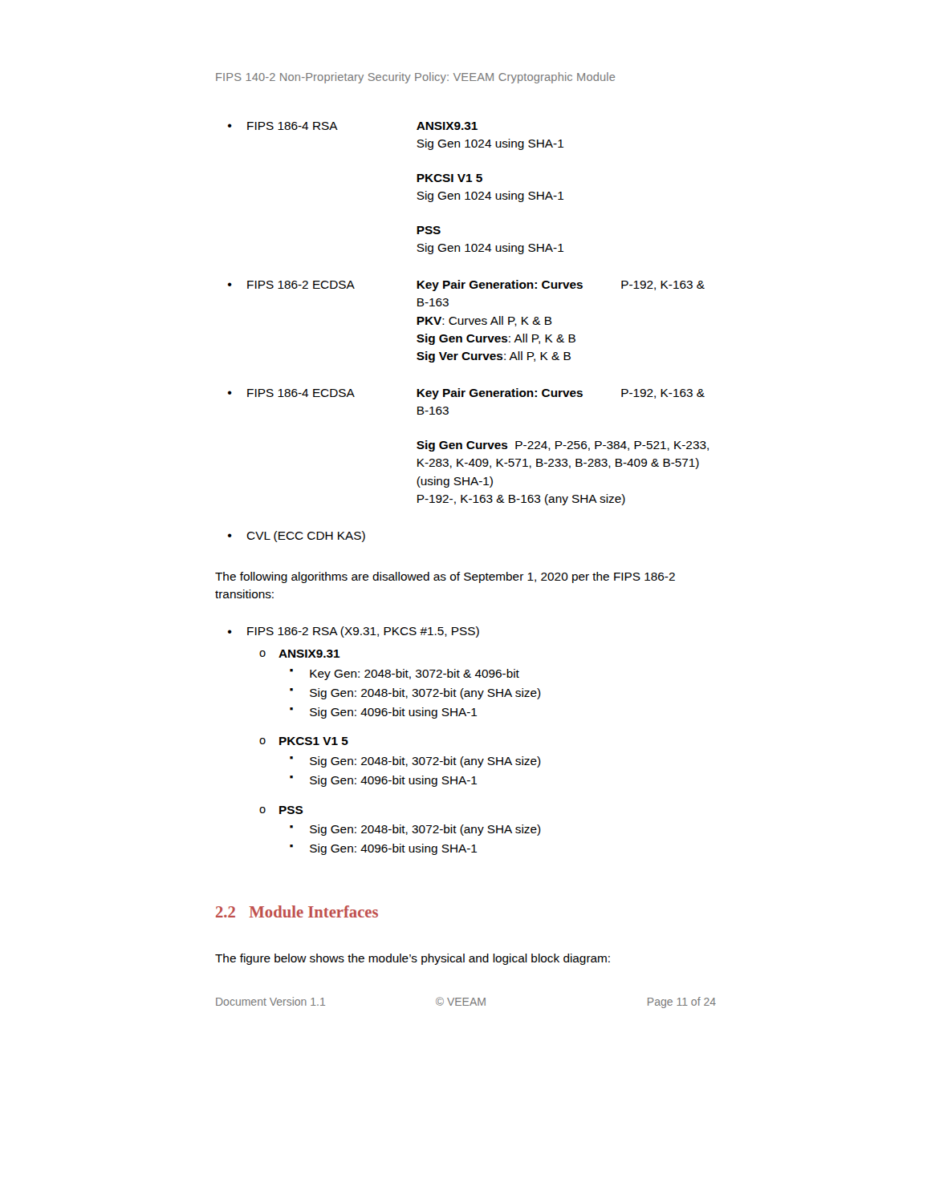FIPS 140-2 Non-Proprietary Security Policy: VEEAM Cryptographic Module
FIPS 186-4 RSA
ANSIX9.31
Sig Gen 1024 using SHA-1
PKCSI V1 5
Sig Gen 1024 using SHA-1
PSS
Sig Gen 1024 using SHA-1
FIPS 186-2 ECDSA
Key Pair Generation: Curves P-192, K-163 & B-163
PKV: Curves All P, K & B
Sig Gen Curves: All P, K & B
Sig Ver Curves: All P, K & B
FIPS 186-4 ECDSA
Key Pair Generation: Curves P-192, K-163 & B-163
Sig Gen Curves P-224, P-256, P-384, P-521, K-233, K-283, K-409, K-571, B-233, B-283, B-409 & B-571) (using SHA-1)
P-192-, K-163 & B-163 (any SHA size)
CVL (ECC CDH KAS)
The following algorithms are disallowed as of September 1, 2020 per the FIPS 186-2 transitions:
FIPS 186-2 RSA (X9.31, PKCS #1.5, PSS)
ANSIX9.31
Key Gen: 2048-bit, 3072-bit & 4096-bit
Sig Gen: 2048-bit, 3072-bit (any SHA size)
Sig Gen: 4096-bit using SHA-1
PKCS1 V1 5
Sig Gen: 2048-bit, 3072-bit (any SHA size)
Sig Gen: 4096-bit using SHA-1
PSS
Sig Gen: 2048-bit, 3072-bit (any SHA size)
Sig Gen: 4096-bit using SHA-1
2.2 Module Interfaces
The figure below shows the module’s physical and logical block diagram:
Document Version 1.1
© VEEAM
Page 11 of 24